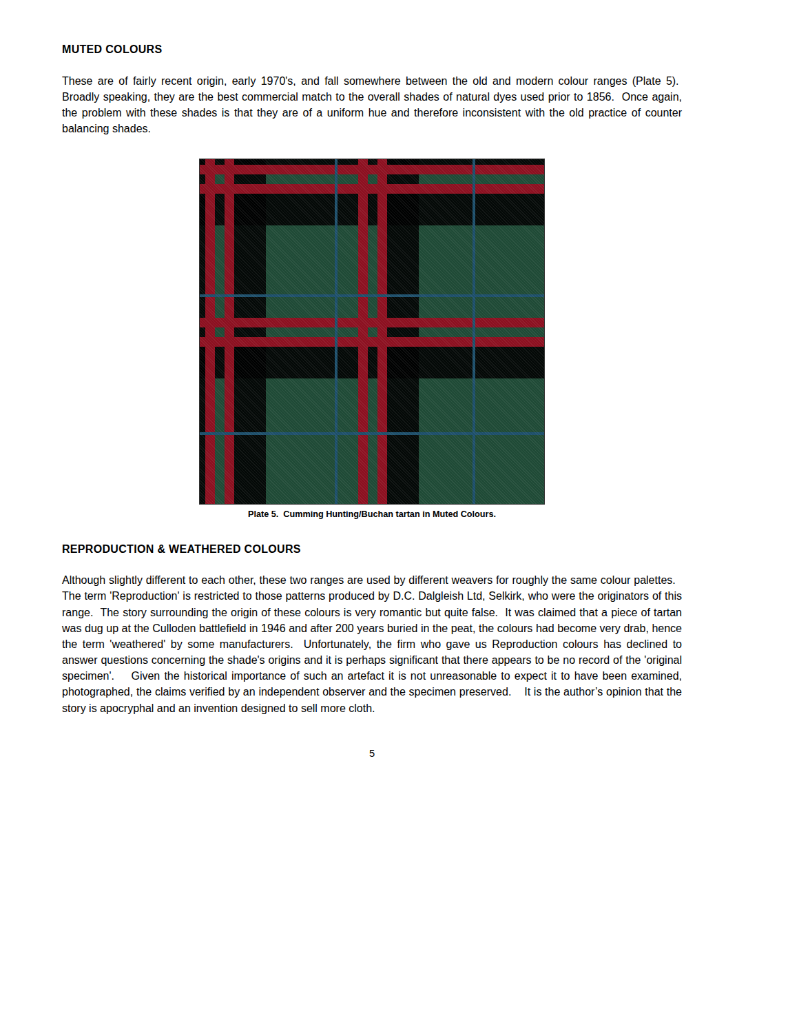MUTED COLOURS
These are of fairly recent origin, early 1970's, and fall somewhere between the old and modern colour ranges (Plate 5). Broadly speaking, they are the best commercial match to the overall shades of natural dyes used prior to 1856. Once again, the problem with these shades is that they are of a uniform hue and therefore inconsistent with the old practice of counter balancing shades.
Plate 5. Cumming Hunting/Buchan tartan in Muted Colours.
REPRODUCTION & WEATHERED COLOURS
Although slightly different to each other, these two ranges are used by different weavers for roughly the same colour palettes. The term 'Reproduction' is restricted to those patterns produced by D.C. Dalgleish Ltd, Selkirk, who were the originators of this range. The story surrounding the origin of these colours is very romantic but quite false. It was claimed that a piece of tartan was dug up at the Culloden battlefield in 1946 and after 200 years buried in the peat, the colours had become very drab, hence the term 'weathered' by some manufacturers. Unfortunately, the firm who gave us Reproduction colours has declined to answer questions concerning the shade's origins and it is perhaps significant that there appears to be no record of the 'original specimen'. Given the historical importance of such an artefact it is not unreasonable to expect it to have been examined, photographed, the claims verified by an independent observer and the specimen preserved. It is the author’s opinion that the story is apocryphal and an invention designed to sell more cloth.
5